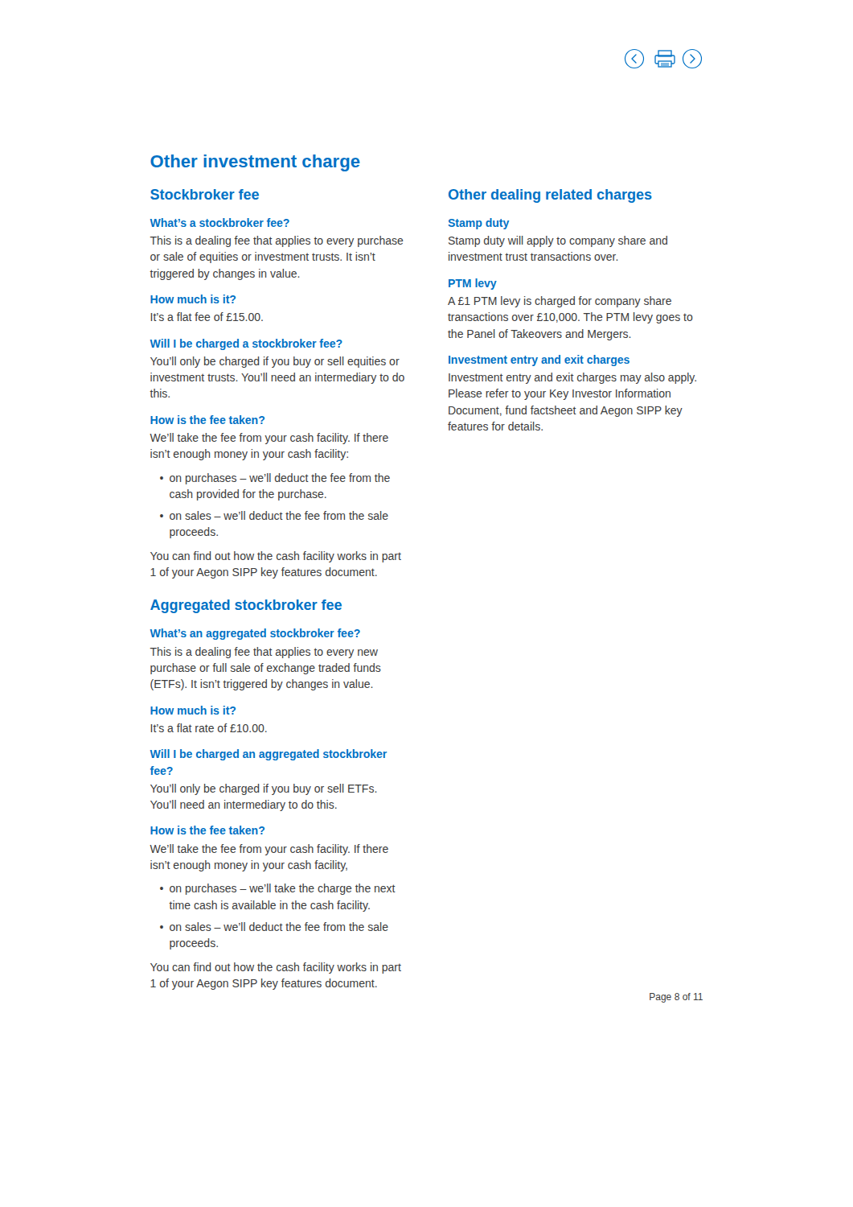Other investment charge
Stockbroker fee
What’s a stockbroker fee?
This is a dealing fee that applies to every purchase or sale of equities or investment trusts. It isn’t triggered by changes in value.
How much is it?
It’s a flat fee of £15.00.
Will I be charged a stockbroker fee?
You’ll only be charged if you buy or sell equities or investment trusts. You’ll need an intermediary to do this.
How is the fee taken?
We’ll take the fee from your cash facility. If there isn’t enough money in your cash facility:
on purchases – we’ll deduct the fee from the cash provided for the purchase.
on sales – we’ll deduct the fee from the sale proceeds.
You can find out how the cash facility works in part 1 of your Aegon SIPP key features document.
Aggregated stockbroker fee
What’s an aggregated stockbroker fee?
This is a dealing fee that applies to every new purchase or full sale of exchange traded funds (ETFs). It isn’t triggered by changes in value.
How much is it?
It’s a flat rate of £10.00.
Will I be charged an aggregated stockbroker fee?
You’ll only be charged if you buy or sell ETFs. You’ll need an intermediary to do this.
How is the fee taken?
We’ll take the fee from your cash facility. If there isn’t enough money in your cash facility,
on purchases – we’ll take the charge the next time cash is available in the cash facility.
on sales – we’ll deduct the fee from the sale proceeds.
You can find out how the cash facility works in part 1 of your Aegon SIPP key features document.
Other dealing related charges
Stamp duty
Stamp duty will apply to company share and investment trust transactions over.
PTM levy
A £1 PTM levy is charged for company share transactions over £10,000. The PTM levy goes to the Panel of Takeovers and Mergers.
Investment entry and exit charges
Investment entry and exit charges may also apply. Please refer to your Key Investor Information Document, fund factsheet and Aegon SIPP key features for details.
Page 8 of 11